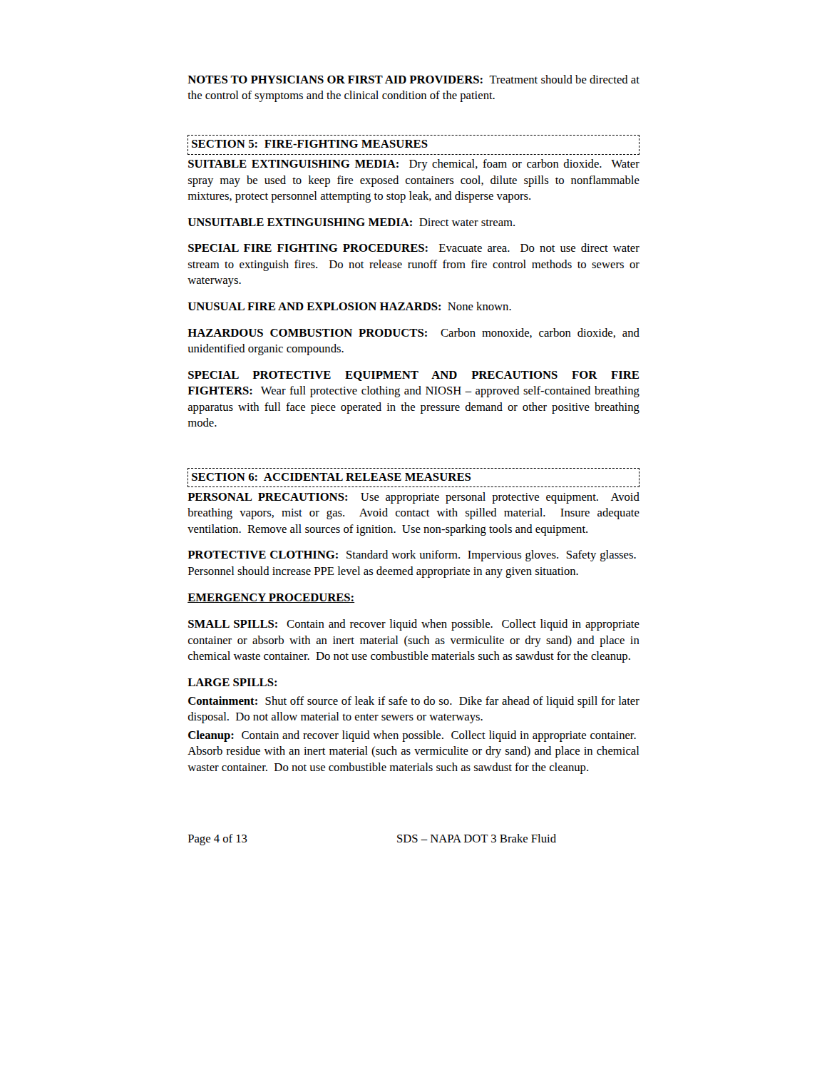NOTES TO PHYSICIANS OR FIRST AID PROVIDERS: Treatment should be directed at the control of symptoms and the clinical condition of the patient.
SECTION 5: FIRE-FIGHTING MEASURES
SUITABLE EXTINGUISHING MEDIA: Dry chemical, foam or carbon dioxide. Water spray may be used to keep fire exposed containers cool, dilute spills to nonflammable mixtures, protect personnel attempting to stop leak, and disperse vapors.
UNSUITABLE EXTINGUISHING MEDIA: Direct water stream.
SPECIAL FIRE FIGHTING PROCEDURES: Evacuate area. Do not use direct water stream to extinguish fires. Do not release runoff from fire control methods to sewers or waterways.
UNUSUAL FIRE AND EXPLOSION HAZARDS: None known.
HAZARDOUS COMBUSTION PRODUCTS: Carbon monoxide, carbon dioxide, and unidentified organic compounds.
SPECIAL PROTECTIVE EQUIPMENT AND PRECAUTIONS FOR FIRE FIGHTERS: Wear full protective clothing and NIOSH – approved self-contained breathing apparatus with full face piece operated in the pressure demand or other positive breathing mode.
SECTION 6: ACCIDENTAL RELEASE MEASURES
PERSONAL PRECAUTIONS: Use appropriate personal protective equipment. Avoid breathing vapors, mist or gas. Avoid contact with spilled material. Insure adequate ventilation. Remove all sources of ignition. Use non-sparking tools and equipment.
PROTECTIVE CLOTHING: Standard work uniform. Impervious gloves. Safety glasses. Personnel should increase PPE level as deemed appropriate in any given situation.
EMERGENCY PROCEDURES:
SMALL SPILLS: Contain and recover liquid when possible. Collect liquid in appropriate container or absorb with an inert material (such as vermiculite or dry sand) and place in chemical waste container. Do not use combustible materials such as sawdust for the cleanup.
LARGE SPILLS:
Containment: Shut off source of leak if safe to do so. Dike far ahead of liquid spill for later disposal. Do not allow material to enter sewers or waterways.
Cleanup: Contain and recover liquid when possible. Collect liquid in appropriate container. Absorb residue with an inert material (such as vermiculite or dry sand) and place in chemical waster container. Do not use combustible materials such as sawdust for the cleanup.
Page 4 of 13
SDS – NAPA DOT 3 Brake Fluid